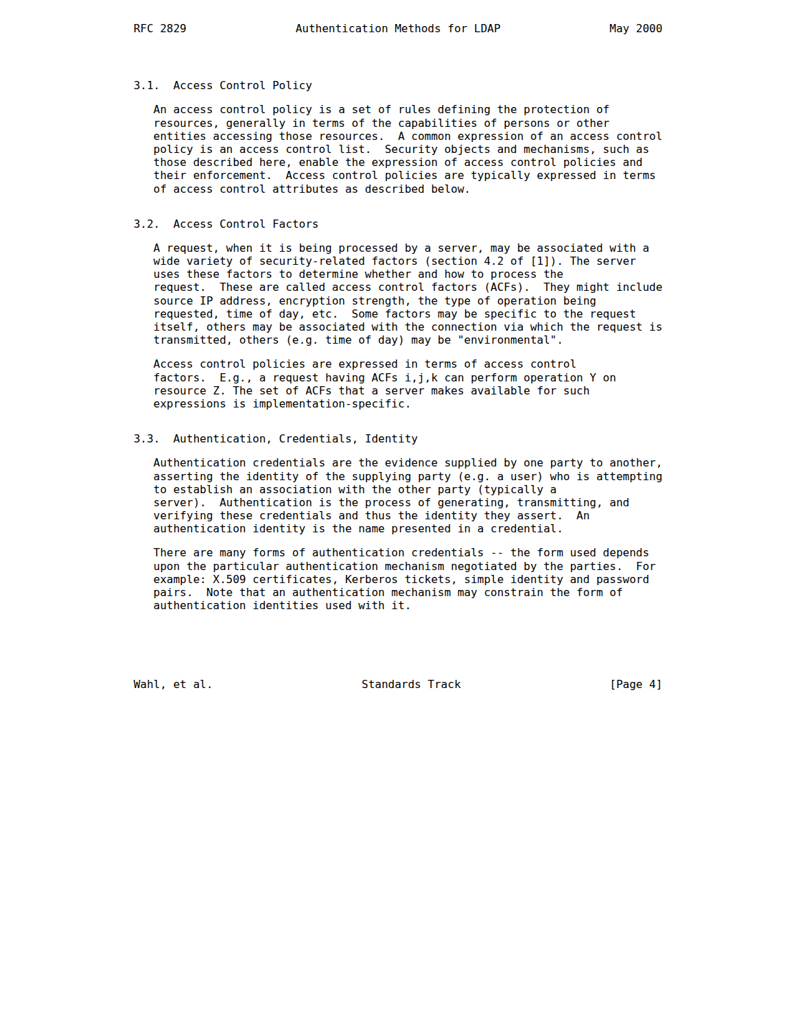RFC 2829 Authentication Methods for LDAP May 2000
3.1. Access Control Policy
An access control policy is a set of rules defining the protection of resources, generally in terms of the capabilities of persons or other entities accessing those resources. A common expression of an access control policy is an access control list. Security objects and mechanisms, such as those described here, enable the expression of access control policies and their enforcement. Access control policies are typically expressed in terms of access control attributes as described below.
3.2. Access Control Factors
A request, when it is being processed by a server, may be associated with a wide variety of security-related factors (section 4.2 of [1]). The server uses these factors to determine whether and how to process the request. These are called access control factors (ACFs). They might include source IP address, encryption strength, the type of operation being requested, time of day, etc. Some factors may be specific to the request itself, others may be associated with the connection via which the request is transmitted, others (e.g. time of day) may be "environmental".
Access control policies are expressed in terms of access control factors. E.g., a request having ACFs i,j,k can perform operation Y on resource Z. The set of ACFs that a server makes available for such expressions is implementation-specific.
3.3. Authentication, Credentials, Identity
Authentication credentials are the evidence supplied by one party to another, asserting the identity of the supplying party (e.g. a user) who is attempting to establish an association with the other party (typically a server). Authentication is the process of generating, transmitting, and verifying these credentials and thus the identity they assert. An authentication identity is the name presented in a credential.
There are many forms of authentication credentials -- the form used depends upon the particular authentication mechanism negotiated by the parties. For example: X.509 certificates, Kerberos tickets, simple identity and password pairs. Note that an authentication mechanism may constrain the form of authentication identities used with it.
Wahl, et al. Standards Track [Page 4]